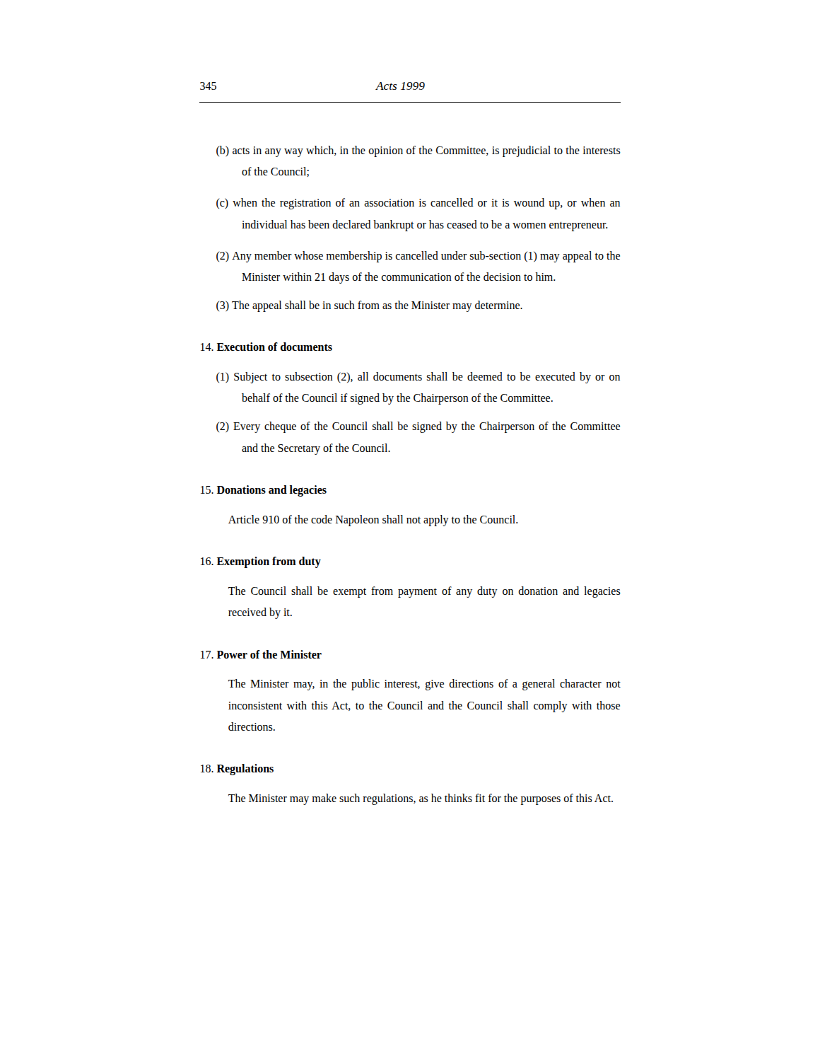345
Acts 1999
(b) acts in any way which, in the opinion of the Committee, is prejudicial to the interests of the Council;
(c) when the registration of an association is cancelled or it is wound up, or when an individual has been declared bankrupt or has ceased to be a women entrepreneur.
(2) Any member whose membership is cancelled under sub-section (1) may appeal to the Minister within 21 days of the communication of the decision to him.
(3) The appeal shall be in such from as the Minister may determine.
14. Execution of documents
(1) Subject to subsection (2), all documents shall be deemed to be executed by or on behalf of the Council if signed by the Chairperson of the Committee.
(2) Every cheque of the Council shall be signed by the Chairperson of the Committee and the Secretary of the Council.
15. Donations and legacies
Article 910 of the code Napoleon shall not apply to the Council.
16. Exemption from duty
The Council shall be exempt from payment of any duty on donation and legacies received by it.
17. Power of the Minister
The Minister may, in the public interest, give directions of a general character not inconsistent with this Act, to the Council and the Council shall comply with those directions.
18. Regulations
The Minister may make such regulations, as he thinks fit for the purposes of this Act.